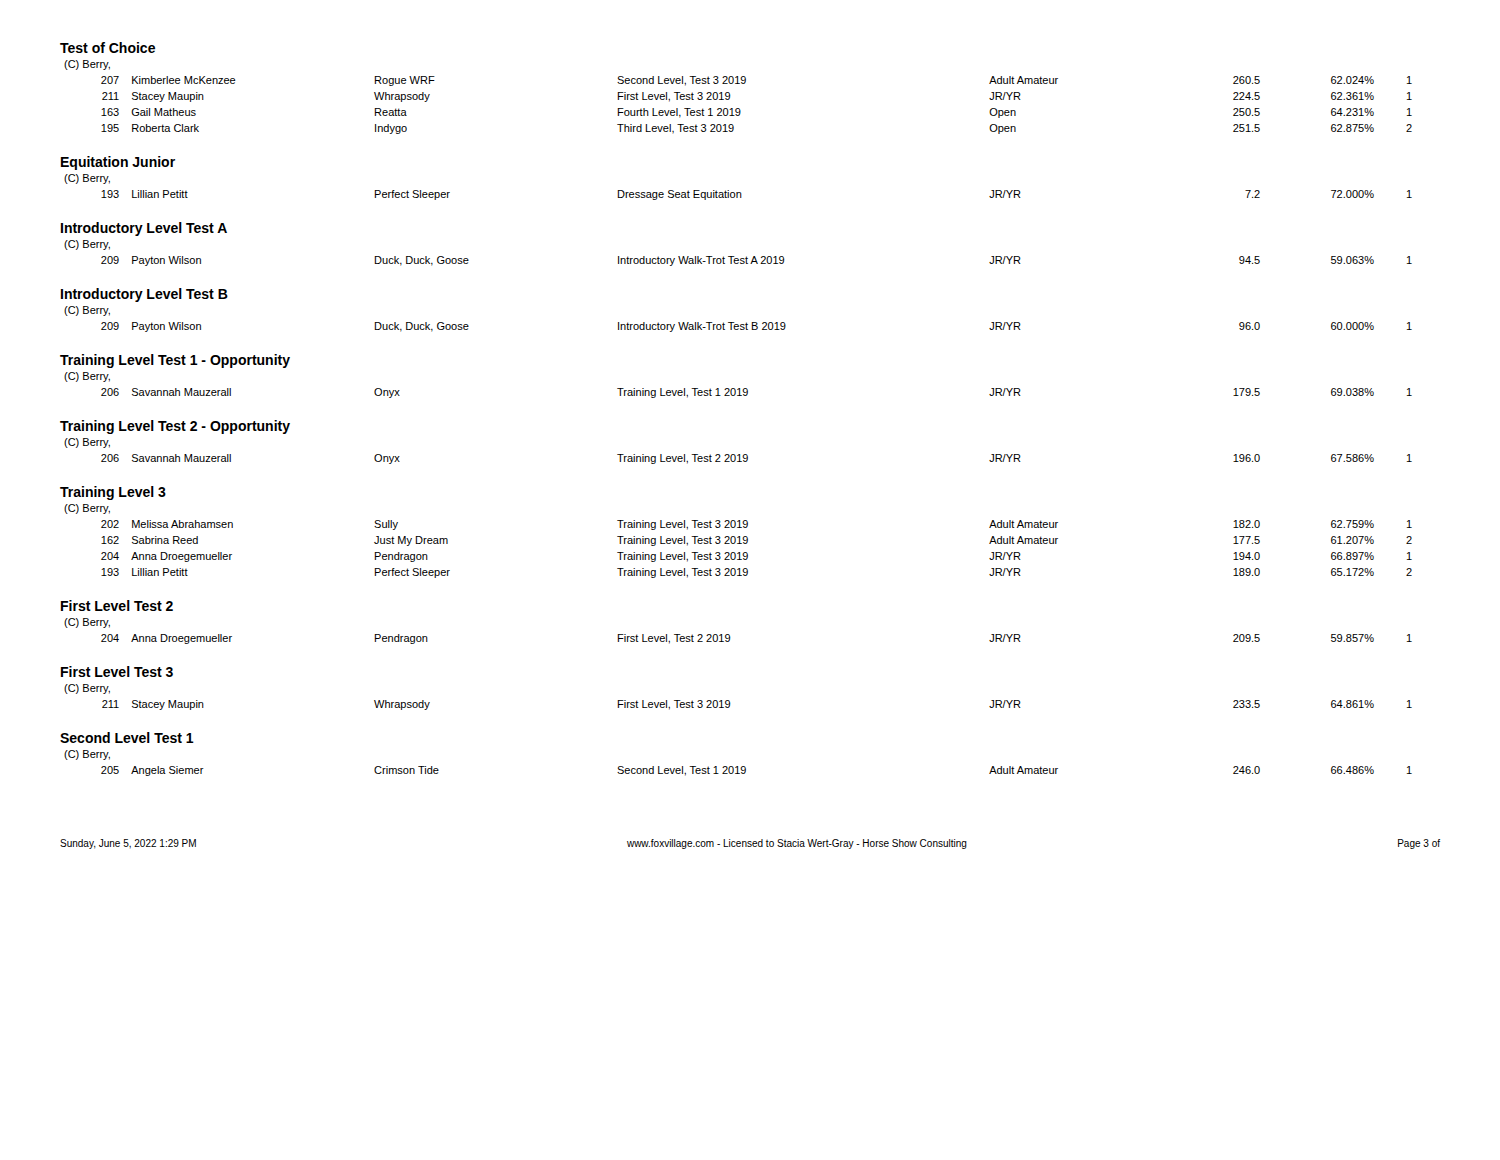Test of Choice
(C) Berry,
| 207 | Kimberlee McKenzee | Rogue WRF | Second Level, Test 3 2019 | Adult Amateur | 260.5 | 62.024% | 1 |
| 211 | Stacey Maupin | Whrapsody | First Level, Test 3 2019 | JR/YR | 224.5 | 62.361% | 1 |
| 163 | Gail Matheus | Reatta | Fourth Level, Test 1 2019 | Open | 250.5 | 64.231% | 1 |
| 195 | Roberta Clark | Indygo | Third Level, Test 3 2019 | Open | 251.5 | 62.875% | 2 |
Equitation Junior
(C) Berry,
| 193 | Lillian Petitt | Perfect Sleeper | Dressage Seat Equitation | JR/YR | 7.2 | 72.000% | 1 |
Introductory Level Test A
(C) Berry,
| 209 | Payton Wilson | Duck, Duck, Goose | Introductory Walk-Trot Test A 2019 | JR/YR | 94.5 | 59.063% | 1 |
Introductory Level Test B
(C) Berry,
| 209 | Payton Wilson | Duck, Duck, Goose | Introductory Walk-Trot Test B 2019 | JR/YR | 96.0 | 60.000% | 1 |
Training Level Test 1 - Opportunity
(C) Berry,
| 206 | Savannah Mauzerall | Onyx | Training Level, Test 1 2019 | JR/YR | 179.5 | 69.038% | 1 |
Training Level Test 2 - Opportunity
(C) Berry,
| 206 | Savannah Mauzerall | Onyx | Training Level, Test 2 2019 | JR/YR | 196.0 | 67.586% | 1 |
Training Level 3
(C) Berry,
| 202 | Melissa Abrahamsen | Sully | Training Level, Test 3 2019 | Adult Amateur | 182.0 | 62.759% | 1 |
| 162 | Sabrina Reed | Just My Dream | Training Level, Test 3 2019 | Adult Amateur | 177.5 | 61.207% | 2 |
| 204 | Anna Droegemueller | Pendragon | Training Level, Test 3 2019 | JR/YR | 194.0 | 66.897% | 1 |
| 193 | Lillian Petitt | Perfect Sleeper | Training Level, Test 3 2019 | JR/YR | 189.0 | 65.172% | 2 |
First Level Test 2
(C) Berry,
| 204 | Anna Droegemueller | Pendragon | First Level, Test 2 2019 | JR/YR | 209.5 | 59.857% | 1 |
First Level Test 3
(C) Berry,
| 211 | Stacey Maupin | Whrapsody | First Level, Test 3 2019 | JR/YR | 233.5 | 64.861% | 1 |
Second Level Test 1
(C) Berry,
| 205 | Angela Siemer | Crimson Tide | Second Level, Test 1 2019 | Adult Amateur | 246.0 | 66.486% | 1 |
Sunday, June 5, 2022 1:29 PM
www.foxvillage.com - Licensed to Stacia Wert-Gray - Horse Show Consulting
Page 3 of